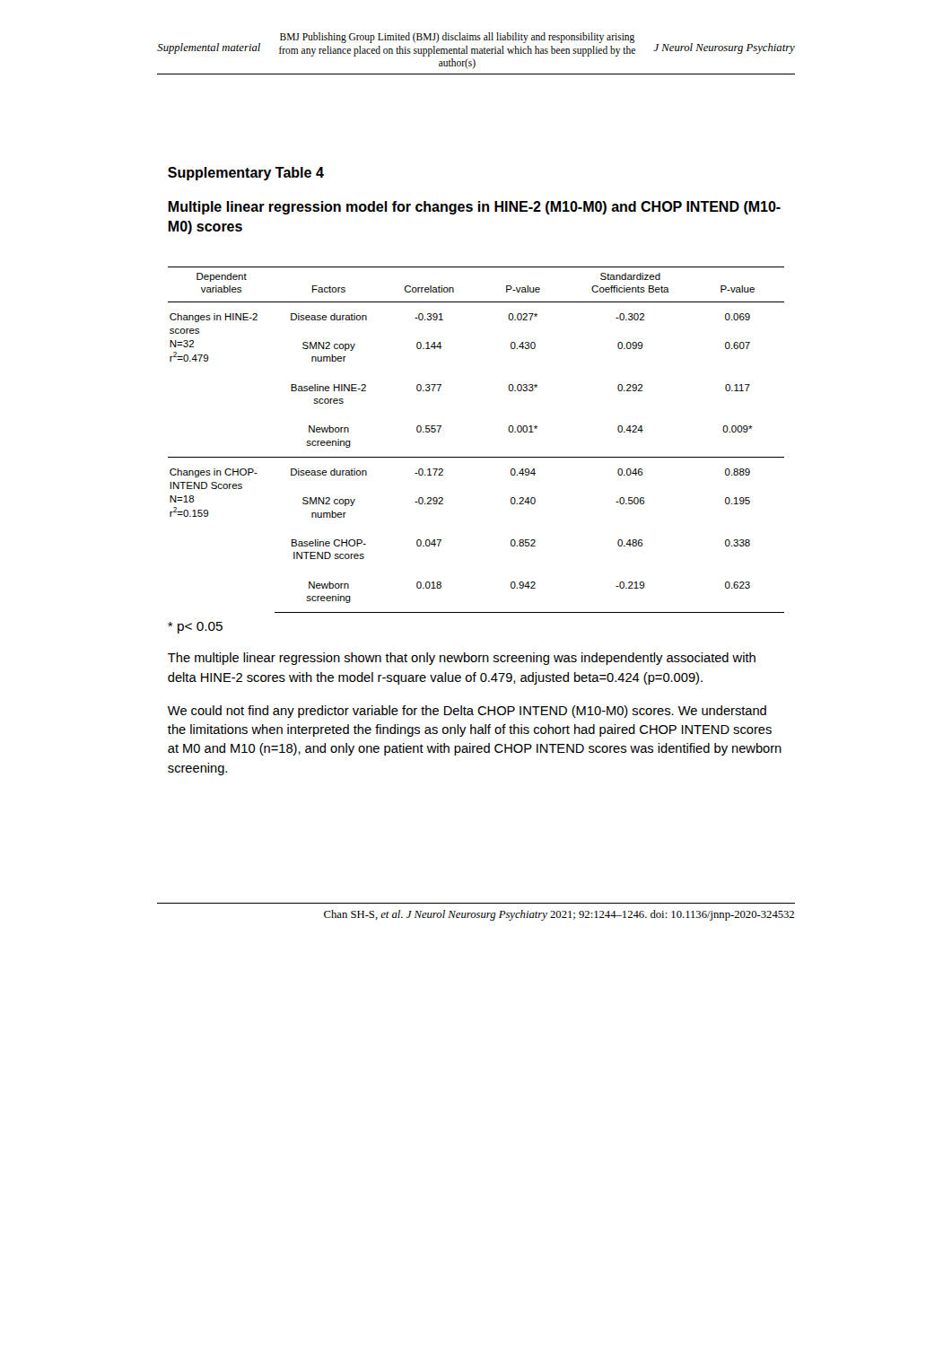Supplemental material
BMJ Publishing Group Limited (BMJ) disclaims all liability and responsibility arising from any reliance placed on this supplemental material which has been supplied by the author(s)
J Neurol Neurosurg Psychiatry
Supplementary Table 4
Multiple linear regression model for changes in HINE-2 (M10-M0) and CHOP INTEND (M10-M0) scores
| Dependent variables | Factors | Correlation | P-value | Standardized Coefficients Beta | P-value |
| --- | --- | --- | --- | --- | --- |
| Changes in HINE-2 scores N=32 r 2 =0.479 | Disease duration | -0.391 | 0.027* | -0.302 | 0.069 |
| SMN2 copy number | 0.144 | 0.430 | 0.099 | 0.607 |
| Baseline HINE-2 scores | 0.377 | 0.033* | 0.292 | 0.117 |
| Newborn screening | 0.557 | 0.001* | 0.424 | 0.009* |
| Changes in CHOP-INTEND Scores N=18 r 2 =0.159 | Disease duration | -0.172 | 0.494 | 0.046 | 0.889 |
| SMN2 copy number | -0.292 | 0.240 | -0.506 | 0.195 |
| Baseline CHOP- INTEND scores | 0.047 | 0.852 | 0.486 | 0.338 |
| Newborn screening | 0.018 | 0.942 | -0.219 | 0.623 |
* p< 0.05
The multiple linear regression shown that only newborn screening was independently associated with delta HINE-2 scores with the model r-square value of 0.479, adjusted beta=0.424 (p=0.009).
We could not find any predictor variable for the Delta CHOP INTEND (M10-M0) scores. We understand the limitations when interpreted the findings as only half of this cohort had paired CHOP INTEND scores at M0 and M10 (n=18), and only one patient with paired CHOP INTEND scores was identified by newborn screening.
Chan SH-S, et al. J Neurol Neurosurg Psychiatry 2021; 92:1244–1246. doi: 10.1136/jnnp-2020-324532